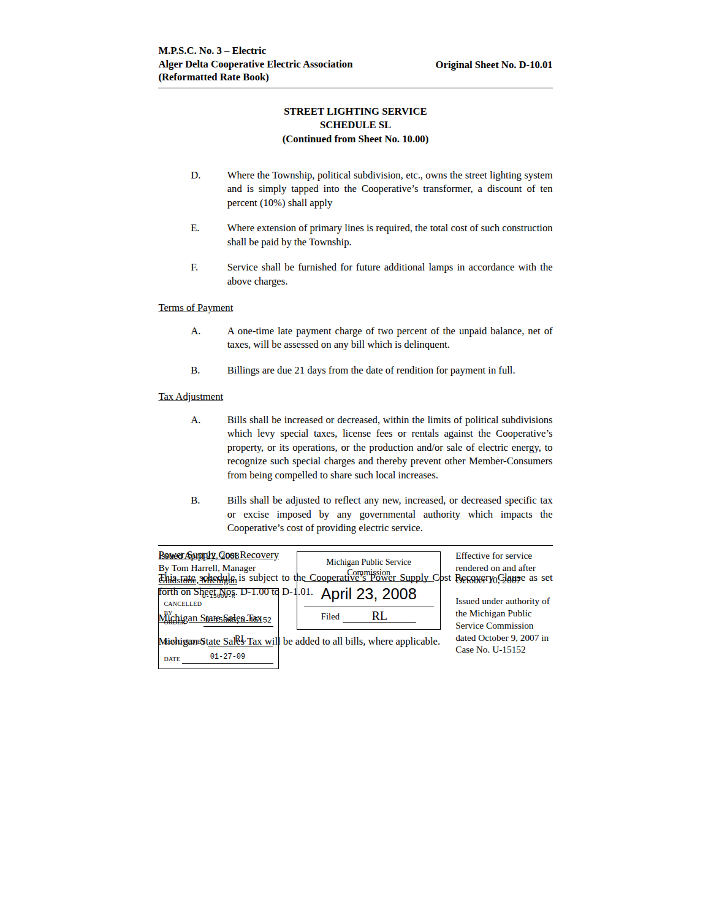M.P.S.C. No. 3 – Electric Alger Delta Cooperative Electric Association (Reformatted Rate Book)
Original Sheet No. D-10.01
STREET LIGHTING SERVICE
SCHEDULE SL
(Continued from Sheet No. 10.00)
D.
Where the Township, political subdivision, etc., owns the street lighting system and is simply tapped into the Cooperative’s transformer, a discount of ten percent (10%) shall apply
E.
Where extension of primary lines is required, the total cost of such construction shall be paid by the Township.
F.
Service shall be furnished for future additional lamps in accordance with the above charges.
Terms of Payment
A.
A one-time late payment charge of two percent of the unpaid balance, net of taxes, will be assessed on any bill which is delinquent.
B.
Billings are due 21 days from the date of rendition for payment in full.
Tax Adjustment
A.
Bills shall be increased or decreased, within the limits of political subdivisions which levy special taxes, license fees or rentals against the Cooperative’s property, or its operations, or the production and/or sale of electric energy, to recognize such special charges and thereby prevent other Member-Consumers from being compelled to share such local increases.
B.
Bills shall be adjusted to reflect any new, increased, or decreased specific tax or excise imposed by any governmental authority which impacts the Cooperative’s cost of providing electric service.
Power Supply Cost Recovery
This rate schedule is subject to the Cooperative’s Power Supply Cost Recovery Clause as set forth on Sheet Nos. D-1.00 to D-1.01.
Michigan State Sales Tax
Michigan State Sales Tax will be added to all bills, where applicable.
Issued April 22, 2008 By Tom Harrell, Manager Gladstone, Michigan
U-15009-R
CANCELLED
BY
ORDER U-15665,U-15152
REMOVED BY RL
DATE 01-27-09
Michigan Public Service
Commission
April 23, 2008
Filed RL
Effective for service rendered on and after October 10, 2007
Issued under authority of the Michigan Public Service Commission dated October 9, 2007 in Case No. U-15152